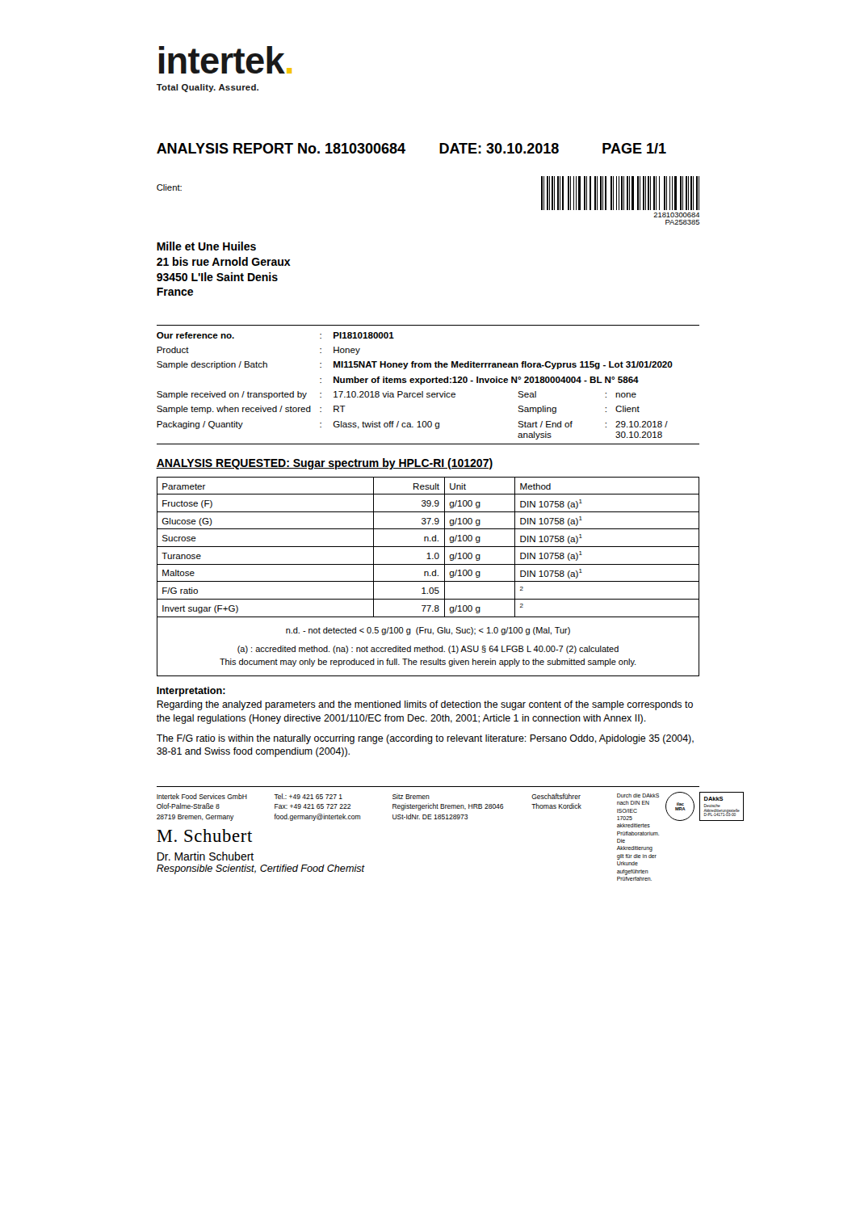intertek.
Total Quality. Assured.
ANALYSIS REPORT No. 1810300684
DATE: 30.10.2018
PAGE 1/1
Client:
21810300684
PA258385
Mille et Une Huiles
21 bis rue Arnold Geraux
93450 L'Ile Saint Denis
France
| Our reference no. | : | PI1810180001 |
| Product | : | Honey |
| Sample description / Batch | : | MI115NAT Honey from the Mediterrranean flora-Cyprus 115g - Lot 31/01/2020 |
| | : | Number of items exported:120 - Invoice N° 20180004004 - BL N° 5864 |
| Sample received on / transported by | : | 17.10.2018 via Parcel service | Seal | : | none |
| Sample temp. when received / stored | : | RT | Sampling | : | Client |
| Packaging / Quantity | : | Glass, twist off / ca. 100 g | Start / End of analysis | : | 29.10.2018 / 30.10.2018 |
ANALYSIS REQUESTED: Sugar spectrum by HPLC-RI (101207)
| Parameter | Result | Unit | Method |
| --- | --- | --- | --- |
| Fructose (F) | 39.9 | g/100 g | DIN 10758 (a) 1 |
| Glucose (G) | 37.9 | g/100 g | DIN 10758 (a) 1 |
| Sucrose | n.d. | g/100 g | DIN 10758 (a) 1 |
| Turanose | 1.0 | g/100 g | DIN 10758 (a) 1 |
| Maltose | n.d. | g/100 g | DIN 10758 (a) 1 |
| F/G ratio | 1.05 | | 2 |
| Invert sugar (F+G) | 77.8 | g/100 g | 2 |
n.d. - not detected < 0.5 g/100 g (Fru, Glu, Suc); < 1.0 g/100 g (Mal, Tur)
(a) : accredited method. (na) : not accredited method. (1) ASU § 64 LFGB L 40.00-7 (2) calculated
This document may only be reproduced in full. The results given herein apply to the submitted sample only.
Interpretation:
Regarding the analyzed parameters and the mentioned limits of detection the sugar content of the sample corresponds to the legal regulations (Honey directive 2001/110/EC from Dec. 20th, 2001; Article 1 in connection with Annex II).
The F/G ratio is within the naturally occurring range (according to relevant literature: Persano Oddo, Apidologie 35 (2004), 38-81 and Swiss food compendium (2004)).
M. Schubert
Dr. Martin Schubert
Responsible Scientist, Certified Food Chemist
Intertek Food Services GmbH
Olof-Palme-Straße 8
28719 Bremen, Germany
Tel.: +49 421 65 727 1
Fax: +49 421 65 727 222
food.germany@intertek.com
Sitz Bremen
Registergericht Bremen, HRB 28046
USt-IdNr. DE 185128973
Geschäftsführer
Thomas Kordick
Durch die DAkkS nach DIN EN ISO/IEC
17025 akkreditiertes Prüflaboratorium.
Die Akkreditierung gilt für die in der
Urkunde aufgeführten Prüfverfahren.
ilac
MRA
DAkkS Deutsche
Akkreditierungsstelle
D-PL-14171-03-00